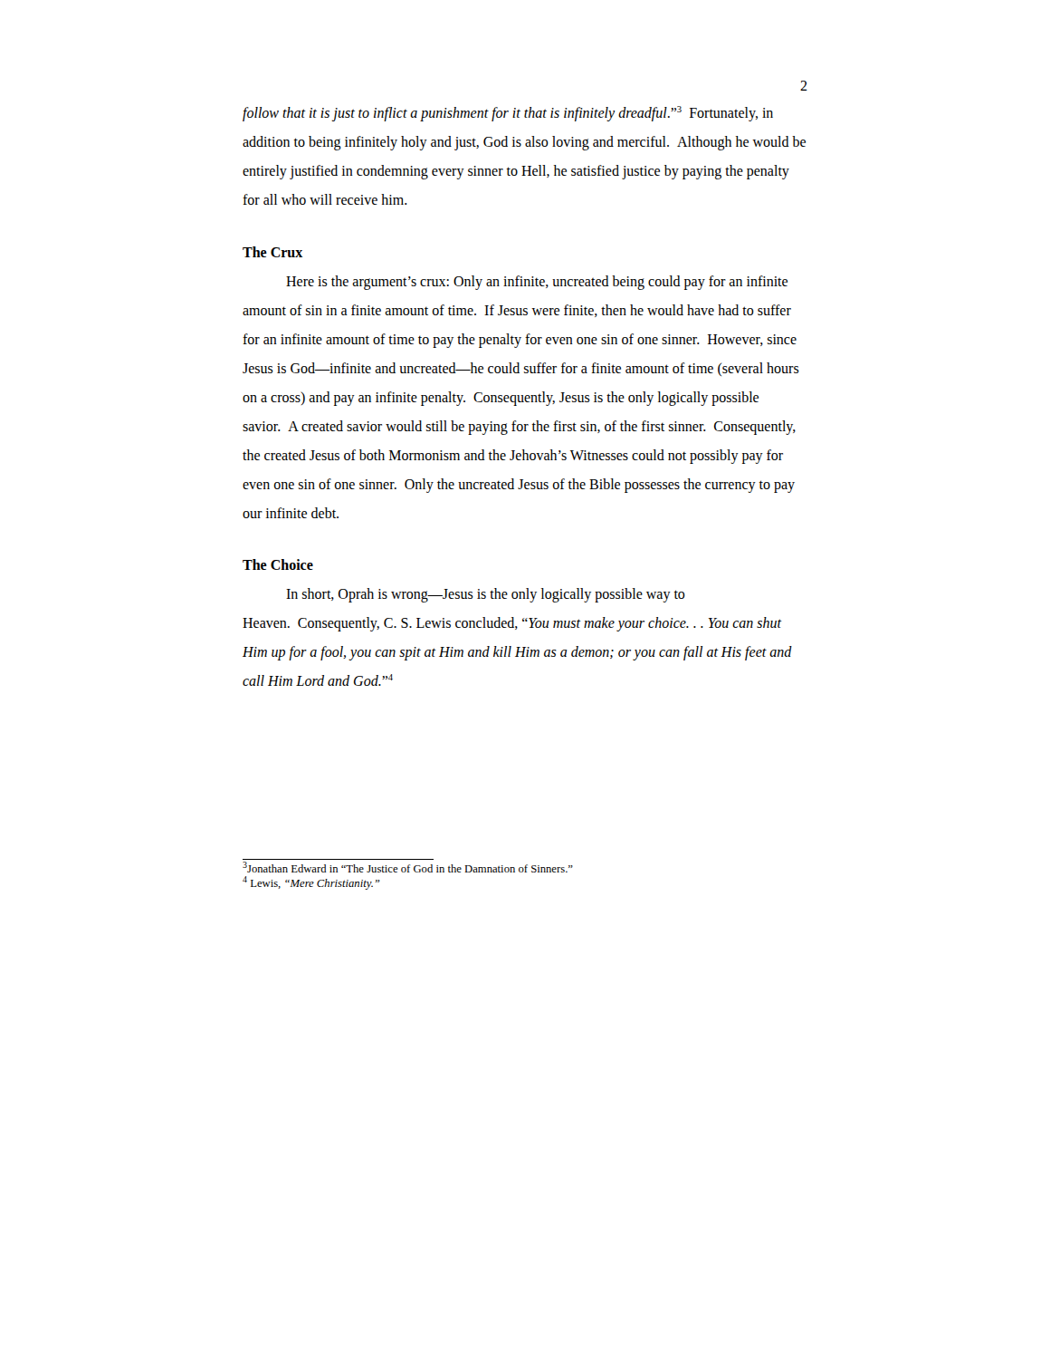2
follow that it is just to inflict a punishment for it that is infinitely dreadful.”3 Fortunately, in addition to being infinitely holy and just, God is also loving and merciful. Although he would be entirely justified in condemning every sinner to Hell, he satisfied justice by paying the penalty for all who will receive him.
The Crux
Here is the argument’s crux: Only an infinite, uncreated being could pay for an infinite amount of sin in a finite amount of time. If Jesus were finite, then he would have had to suffer for an infinite amount of time to pay the penalty for even one sin of one sinner. However, since Jesus is God—infinite and uncreated—he could suffer for a finite amount of time (several hours on a cross) and pay an infinite penalty. Consequently, Jesus is the only logically possible savior. A created savior would still be paying for the first sin, of the first sinner. Consequently, the created Jesus of both Mormonism and the Jehovah’s Witnesses could not possibly pay for even one sin of one sinner. Only the uncreated Jesus of the Bible possesses the currency to pay our infinite debt.
The Choice
In short, Oprah is wrong—Jesus is the only logically possible way to Heaven. Consequently, C. S. Lewis concluded, “You must make your choice. . . You can shut Him up for a fool, you can spit at Him and kill Him as a demon; or you can fall at His feet and call Him Lord and God.”4
3Jonathan Edward in “The Justice of God in the Damnation of Sinners.”
4 Lewis, “Mere Christianity.”